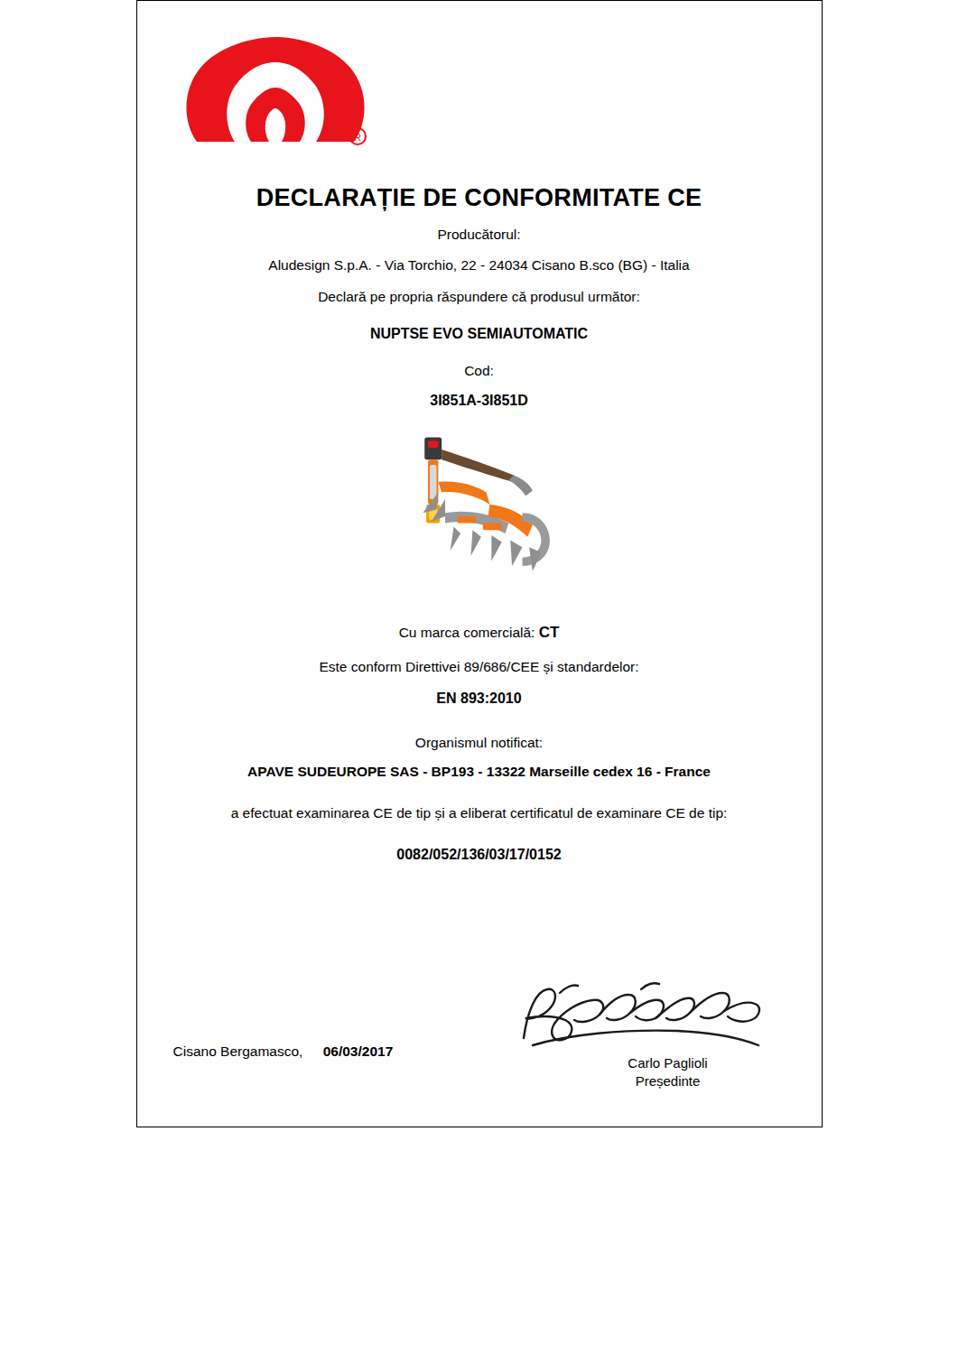R
DECLARAȚIE DE CONFORMITATE CE
Producătorul:
Aludesign S.p.A. - Via Torchio, 22 - 24034 Cisano B.sco (BG) - Italia
Declară pe propria răspundere că produsul următor:
NUPTSE EVO SEMIAUTOMATIC
Cod:
3I851A-3I851D
Cu marca comercială: CT
Este conform Direttivei 89/686/CEE și standardelor:
EN 893:2010
Organismul notificat:
APAVE SUDEUROPE SAS - BP193 - 13322 Marseille cedex 16 - France
a efectuat examinarea CE de tip și a eliberat certificatul de examinare CE de tip:
0082/052/136/03/17/0152
Cisano Bergamasco, 06/03/2017
Carlo Paglioli
Președinte